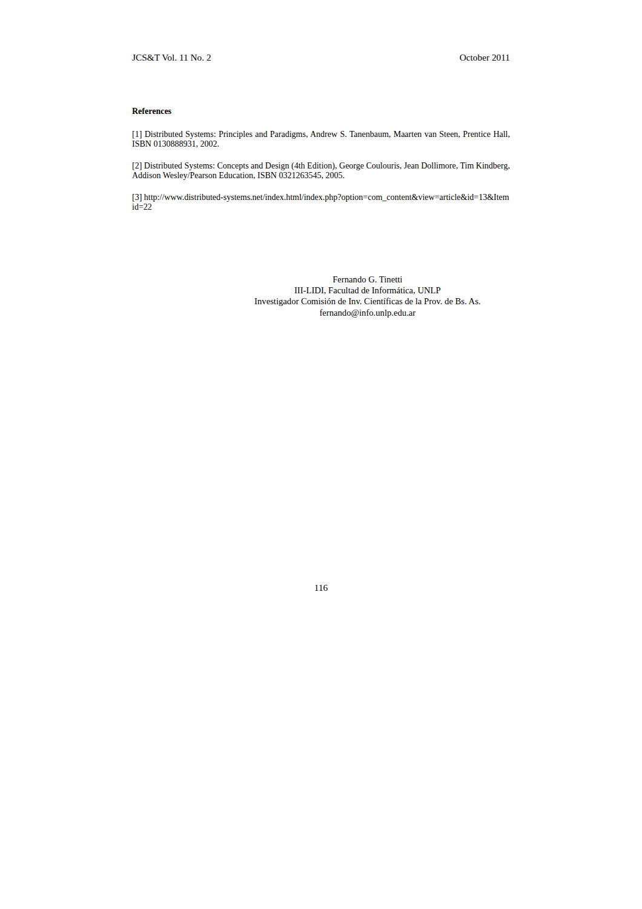JCS&T Vol. 11 No. 2 October 2011
References
[1] Distributed Systems: Principles and Paradigms, Andrew S. Tanenbaum, Maarten van Steen, Prentice Hall, ISBN 0130888931, 2002.
[2] Distributed Systems: Concepts and Design (4th Edition), George Coulouris, Jean Dollimore, Tim Kindberg, Addison Wesley/Pearson Education, ISBN 0321263545, 2005.
[3] http://www.distributed-systems.net/index.html/index.php?option=com_content&view=article&id=13&Itemid=22
Fernando G. Tinetti
III-LIDI, Facultad de Informática, UNLP
Investigador Comisión de Inv. Científicas de la Prov. de Bs. As.
fernando@info.unlp.edu.ar
116